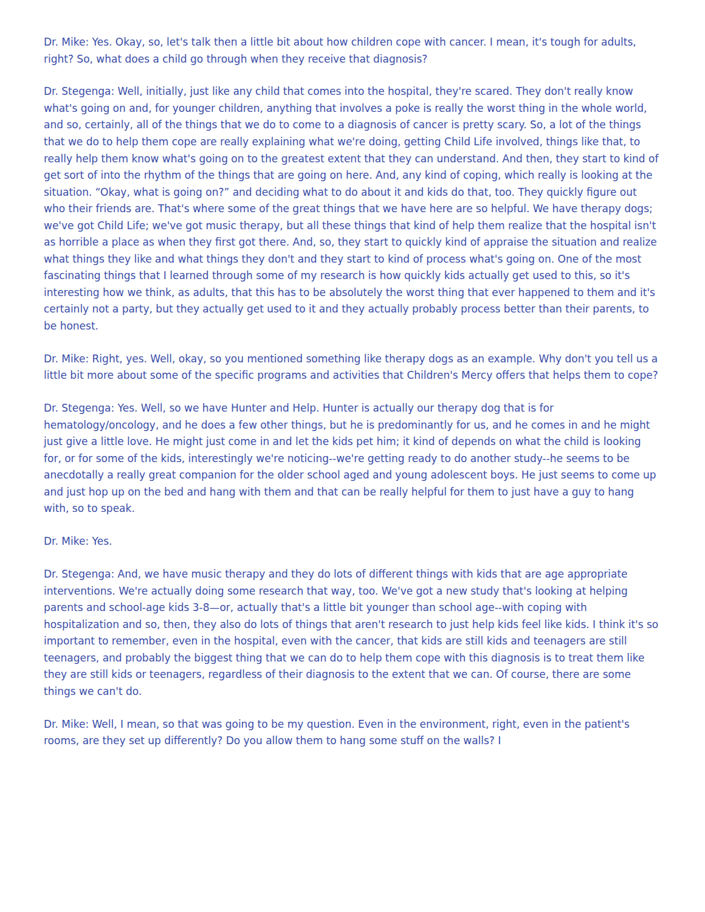Dr. Mike: Yes. Okay, so, let's talk then a little bit about how children cope with cancer. I mean, it's tough for adults, right? So, what does a child go through when they receive that diagnosis?
Dr. Stegenga: Well, initially, just like any child that comes into the hospital, they're scared. They don't really know what's going on and, for younger children, anything that involves a poke is really the worst thing in the whole world, and so, certainly, all of the things that we do to come to a diagnosis of cancer is pretty scary. So, a lot of the things that we do to help them cope are really explaining what we're doing, getting Child Life involved, things like that, to really help them know what's going on to the greatest extent that they can understand. And then, they start to kind of get sort of into the rhythm of the things that are going on here. And, any kind of coping, which really is looking at the situation. “Okay, what is going on?” and deciding what to do about it and kids do that, too. They quickly figure out who their friends are. That's where some of the great things that we have here are so helpful. We have therapy dogs; we've got Child Life; we've got music therapy, but all these things that kind of help them realize that the hospital isn't as horrible a place as when they first got there. And, so, they start to quickly kind of appraise the situation and realize what things they like and what things they don't and they start to kind of process what's going on. One of the most fascinating things that I learned through some of my research is how quickly kids actually get used to this, so it's interesting how we think, as adults, that this has to be absolutely the worst thing that ever happened to them and it's certainly not a party, but they actually get used to it and they actually probably process better than their parents, to be honest.
Dr. Mike: Right, yes. Well, okay, so you mentioned something like therapy dogs as an example. Why don't you tell us a little bit more about some of the specific programs and activities that Children's Mercy offers that helps them to cope?
Dr. Stegenga: Yes. Well, so we have Hunter and Help. Hunter is actually our therapy dog that is for hematology/oncology, and he does a few other things, but he is predominantly for us, and he comes in and he might just give a little love. He might just come in and let the kids pet him; it kind of depends on what the child is looking for, or for some of the kids, interestingly we're noticing--we're getting ready to do another study--he seems to be anecdotally a really great companion for the older school aged and young adolescent boys. He just seems to come up and just hop up on the bed and hang with them and that can be really helpful for them to just have a guy to hang with, so to speak.
Dr. Mike: Yes.
Dr. Stegenga: And, we have music therapy and they do lots of different things with kids that are age appropriate interventions. We're actually doing some research that way, too. We've got a new study that's looking at helping parents and school-age kids 3-8—or, actually that's a little bit younger than school age--with coping with hospitalization and so, then, they also do lots of things that aren't research to just help kids feel like kids. I think it's so important to remember, even in the hospital, even with the cancer, that kids are still kids and teenagers are still teenagers, and probably the biggest thing that we can do to help them cope with this diagnosis is to treat them like they are still kids or teenagers, regardless of their diagnosis to the extent that we can. Of course, there are some things we can't do.
Dr. Mike: Well, I mean, so that was going to be my question. Even in the environment, right, even in the patient's rooms, are they set up differently? Do you allow them to hang some stuff on the walls? I